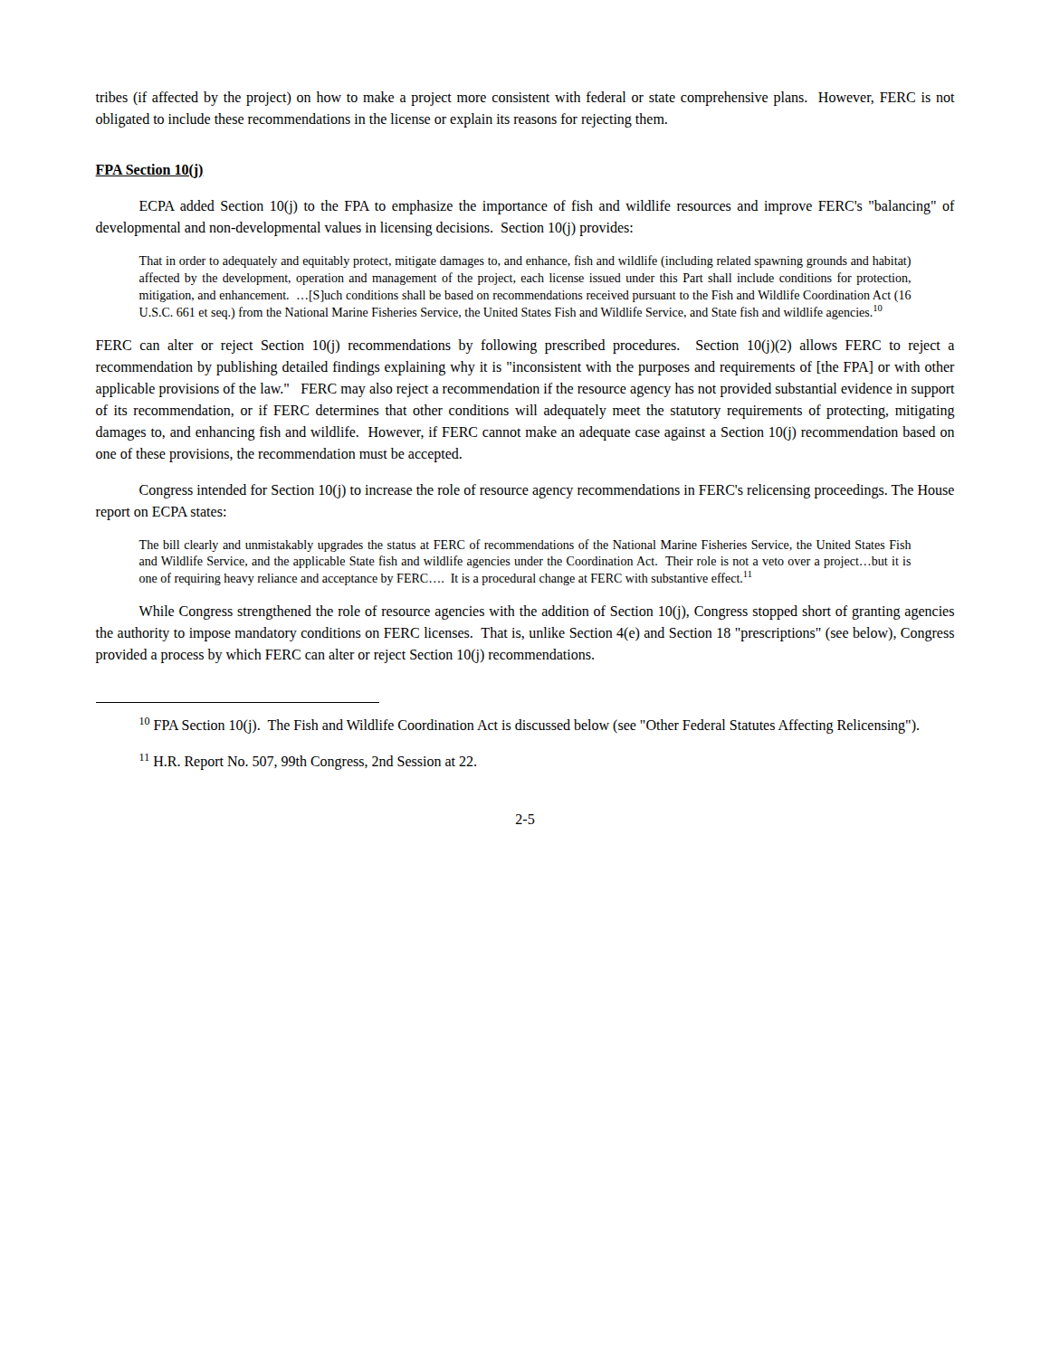tribes (if affected by the project) on how to make a project more consistent with federal or state comprehensive plans. However, FERC is not obligated to include these recommendations in the license or explain its reasons for rejecting them.
FPA Section 10(j)
ECPA added Section 10(j) to the FPA to emphasize the importance of fish and wildlife resources and improve FERC's "balancing" of developmental and non-developmental values in licensing decisions. Section 10(j) provides:
That in order to adequately and equitably protect, mitigate damages to, and enhance, fish and wildlife (including related spawning grounds and habitat) affected by the development, operation and management of the project, each license issued under this Part shall include conditions for protection, mitigation, and enhancement. …[S]uch conditions shall be based on recommendations received pursuant to the Fish and Wildlife Coordination Act (16 U.S.C. 661 et seq.) from the National Marine Fisheries Service, the United States Fish and Wildlife Service, and State fish and wildlife agencies.10
FERC can alter or reject Section 10(j) recommendations by following prescribed procedures. Section 10(j)(2) allows FERC to reject a recommendation by publishing detailed findings explaining why it is "inconsistent with the purposes and requirements of [the FPA] or with other applicable provisions of the law." FERC may also reject a recommendation if the resource agency has not provided substantial evidence in support of its recommendation, or if FERC determines that other conditions will adequately meet the statutory requirements of protecting, mitigating damages to, and enhancing fish and wildlife. However, if FERC cannot make an adequate case against a Section 10(j) recommendation based on one of these provisions, the recommendation must be accepted.
Congress intended for Section 10(j) to increase the role of resource agency recommendations in FERC's relicensing proceedings. The House report on ECPA states:
The bill clearly and unmistakably upgrades the status at FERC of recommendations of the National Marine Fisheries Service, the United States Fish and Wildlife Service, and the applicable State fish and wildlife agencies under the Coordination Act. Their role is not a veto over a project…but it is one of requiring heavy reliance and acceptance by FERC…. It is a procedural change at FERC with substantive effect.11
While Congress strengthened the role of resource agencies with the addition of Section 10(j), Congress stopped short of granting agencies the authority to impose mandatory conditions on FERC licenses. That is, unlike Section 4(e) and Section 18 "prescriptions" (see below), Congress provided a process by which FERC can alter or reject Section 10(j) recommendations.
10 FPA Section 10(j). The Fish and Wildlife Coordination Act is discussed below (see "Other Federal Statutes Affecting Relicensing").
11 H.R. Report No. 507, 99th Congress, 2nd Session at 22.
2-5